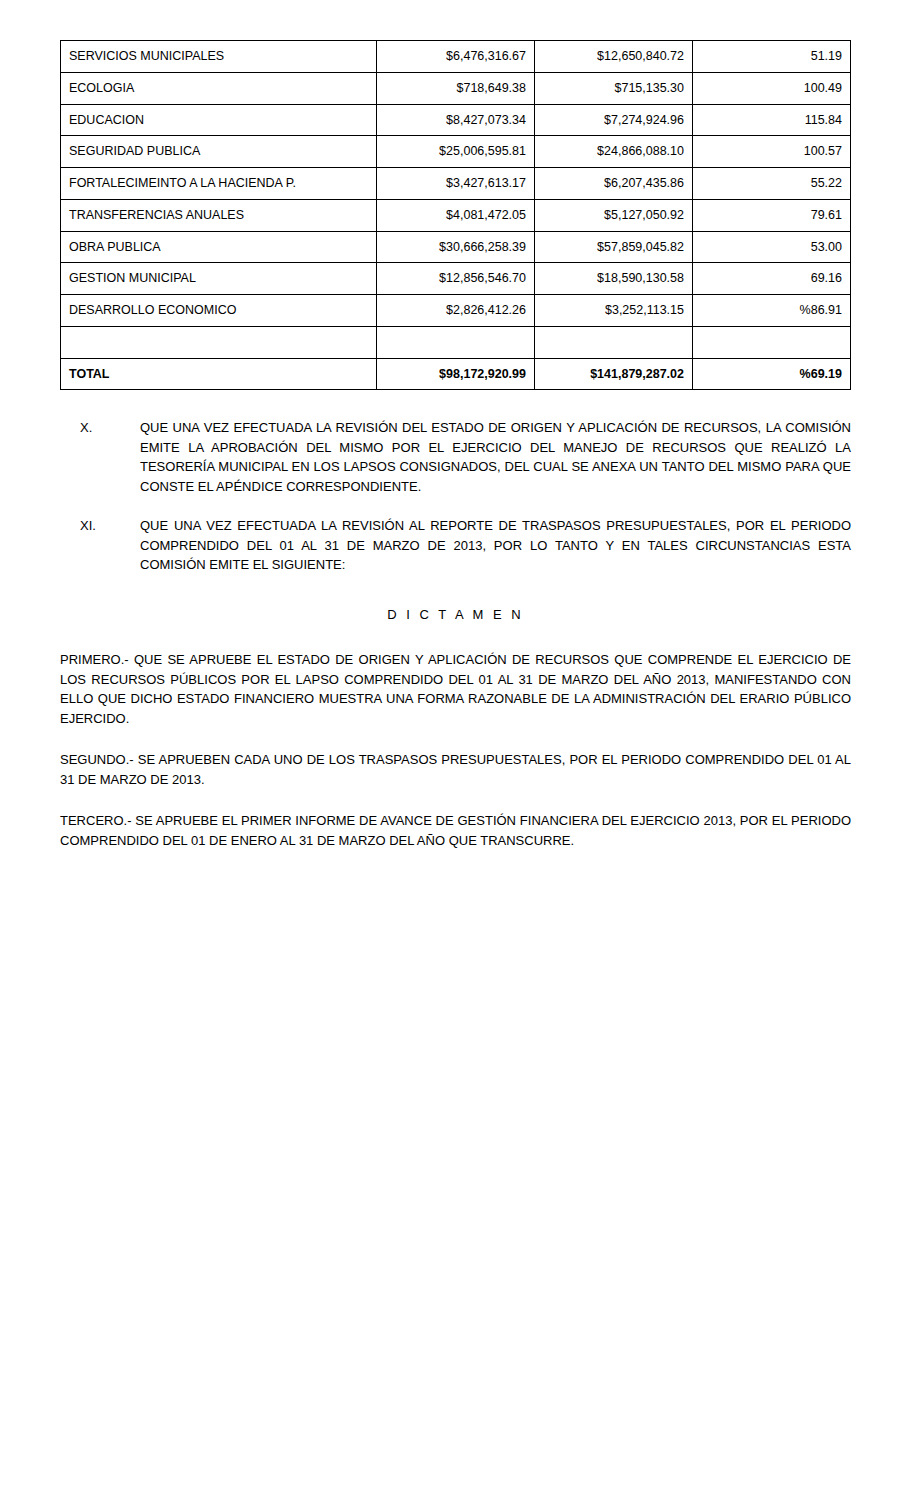| SERVICIOS MUNICIPALES | $6,476,316.67 | $12,650,840.72 | 51.19 |
| ECOLOGIA | $718,649.38 | $715,135.30 | 100.49 |
| EDUCACION | $8,427,073.34 | $7,274,924.96 | 115.84 |
| SEGURIDAD PUBLICA | $25,006,595.81 | $24,866,088.10 | 100.57 |
| FORTALECIMEINTO A LA HACIENDA P. | $3,427,613.17 | $6,207,435.86 | 55.22 |
| TRANSFERENCIAS ANUALES | $4,081,472.05 | $5,127,050.92 | 79.61 |
| OBRA PUBLICA | $30,666,258.39 | $57,859,045.82 | 53.00 |
| GESTION MUNICIPAL | $12,856,546.70 | $18,590,130.58 | 69.16 |
| DESARROLLO ECONOMICO | $2,826,412.26 | $3,252,113.15 | %86.91 |
| TOTAL | $98,172,920.99 | $141,879,287.02 | %69.19 |
X. QUE UNA VEZ EFECTUADA LA REVISIÓN DEL ESTADO DE ORIGEN Y APLICACIÓN DE RECURSOS, LA COMISIÓN EMITE LA APROBACIÓN DEL MISMO POR EL EJERCICIO DEL MANEJO DE RECURSOS QUE REALIZÓ LA TESORERÍA MUNICIPAL EN LOS LAPSOS CONSIGNADOS, DEL CUAL SE ANEXA UN TANTO DEL MISMO PARA QUE CONSTE EL APÉNDICE CORRESPONDIENTE.
XI. QUE UNA VEZ EFECTUADA LA REVISIÓN AL REPORTE DE TRASPASOS PRESUPUESTALES, POR EL PERIODO COMPRENDIDO DEL 01 AL 31 DE MARZO DE 2013, POR LO TANTO Y EN TALES CIRCUNSTANCIAS ESTA COMISIÓN EMITE EL SIGUIENTE:
D I C T A M E N
PRIMERO.- QUE SE APRUEBE EL ESTADO DE ORIGEN Y APLICACIÓN DE RECURSOS QUE COMPRENDE EL EJERCICIO DE LOS RECURSOS PÚBLICOS POR EL LAPSO COMPRENDIDO DEL 01 AL 31 DE MARZO DEL AÑO 2013, MANIFESTANDO CON ELLO QUE DICHO ESTADO FINANCIERO MUESTRA UNA FORMA RAZONABLE DE LA ADMINISTRACIÓN DEL ERARIO PÚBLICO EJERCIDO.
SEGUNDO.- SE APRUEBEN CADA UNO DE LOS TRASPASOS PRESUPUESTALES, POR EL PERIODO COMPRENDIDO DEL 01 AL 31 DE MARZO DE 2013.
TERCERO.- SE APRUEBE EL PRIMER INFORME DE AVANCE DE GESTIÓN FINANCIERA DEL EJERCICIO 2013, POR EL PERIODO COMPRENDIDO DEL 01 DE ENERO AL 31 DE MARZO DEL AÑO QUE TRANSCURRE.